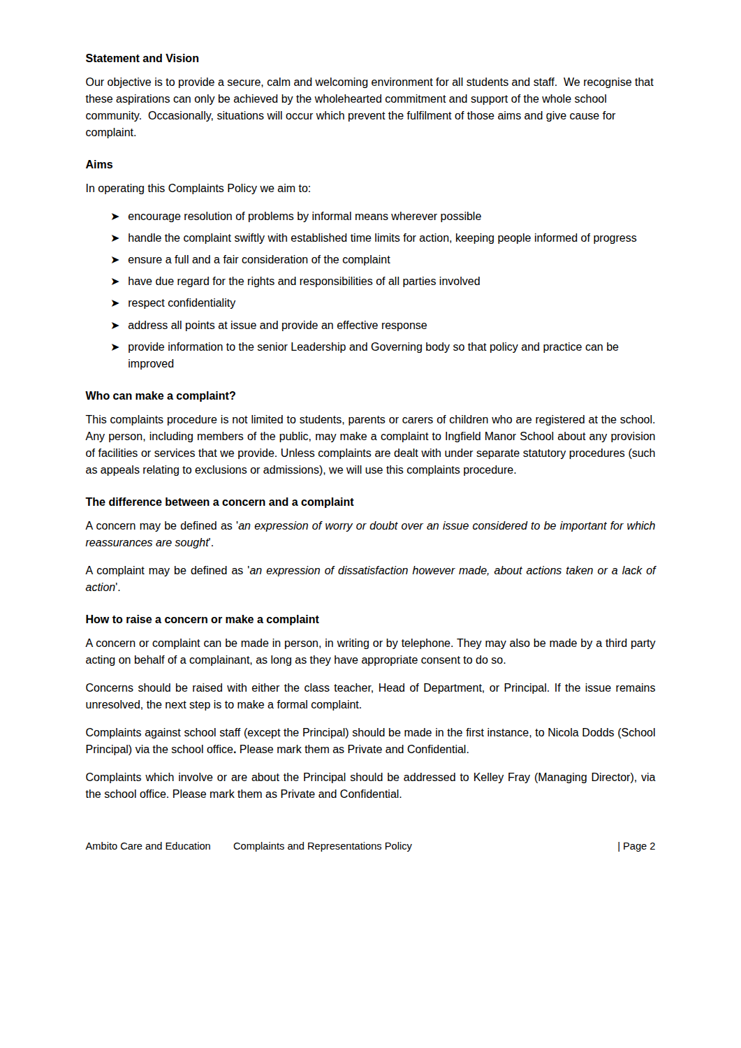Statement and Vision
Our objective is to provide a secure, calm and welcoming environment for all students and staff. We recognise that these aspirations can only be achieved by the wholehearted commitment and support of the whole school community. Occasionally, situations will occur which prevent the fulfilment of those aims and give cause for complaint.
Aims
In operating this Complaints Policy we aim to:
encourage resolution of problems by informal means wherever possible
handle the complaint swiftly with established time limits for action, keeping people informed of progress
ensure a full and a fair consideration of the complaint
have due regard for the rights and responsibilities of all parties involved
respect confidentiality
address all points at issue and provide an effective response
provide information to the senior Leadership and Governing body so that policy and practice can be improved
Who can make a complaint?
This complaints procedure is not limited to students, parents or carers of children who are registered at the school. Any person, including members of the public, may make a complaint to Ingfield Manor School about any provision of facilities or services that we provide. Unless complaints are dealt with under separate statutory procedures (such as appeals relating to exclusions or admissions), we will use this complaints procedure.
The difference between a concern and a complaint
A concern may be defined as 'an expression of worry or doubt over an issue considered to be important for which reassurances are sought'.
A complaint may be defined as 'an expression of dissatisfaction however made, about actions taken or a lack of action'.
How to raise a concern or make a complaint
A concern or complaint can be made in person, in writing or by telephone. They may also be made by a third party acting on behalf of a complainant, as long as they have appropriate consent to do so.
Concerns should be raised with either the class teacher, Head of Department, or Principal. If the issue remains unresolved, the next step is to make a formal complaint.
Complaints against school staff (except the Principal) should be made in the first instance, to Nicola Dodds (School Principal) via the school office. Please mark them as Private and Confidential.
Complaints which involve or are about the Principal should be addressed to Kelley Fray (Managing Director), via the school office. Please mark them as Private and Confidential.
Ambito Care and Education Complaints and Representations Policy
| Page 2